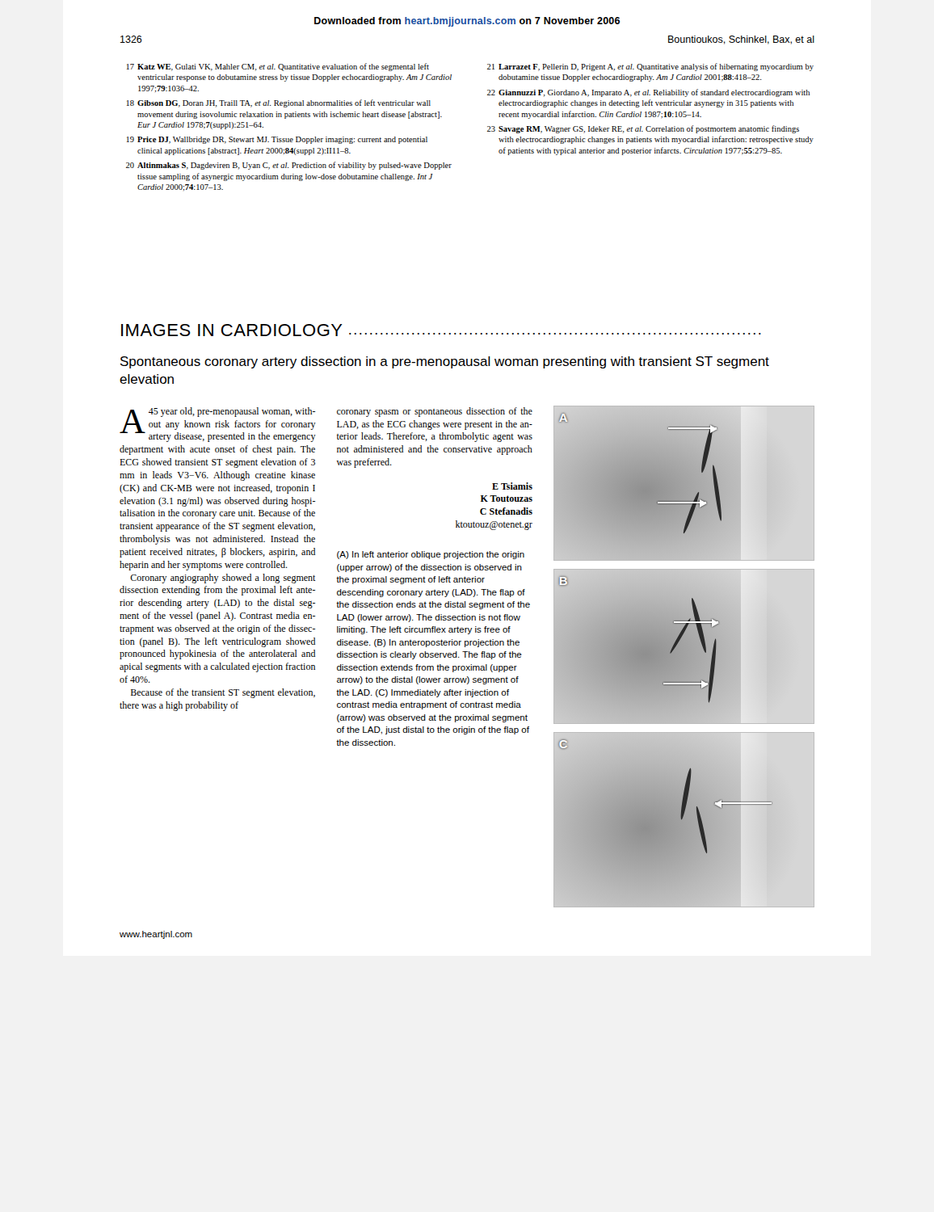Downloaded from heart.bmjjournals.com on 7 November 2006
1326 Bountioukos, Schinkel, Bax, et al
17 Katz WE, Gulati VK, Mahler CM, et al. Quantitative evaluation of the segmental left ventricular response to dobutamine stress by tissue Doppler echocardiography. Am J Cardiol 1997;79:1036–42.
18 Gibson DG, Doran JH, Traill TA, et al. Regional abnormalities of left ventricular wall movement during isovolumic relaxation in patients with ischemic heart disease [abstract]. Eur J Cardiol 1978;7(suppl):251–64.
19 Price DJ, Wallbridge DR, Stewart MJ. Tissue Doppler imaging: current and potential clinical applications [abstract]. Heart 2000;84(suppl 2):II11–8.
20 Altinmakas S, Dagdeviren B, Uyan C, et al. Prediction of viability by pulsed-wave Doppler tissue sampling of asynergic myocardium during low-dose dobutamine challenge. Int J Cardiol 2000;74:107–13.
21 Larrazet F, Pellerin D, Prigent A, et al. Quantitative analysis of hibernating myocardium by dobutamine tissue Doppler echocardiography. Am J Cardiol 2001;88:418–22.
22 Giannuzzi P, Giordano A, Imparato A, et al. Reliability of standard electrocardiogram with electrocardiographic changes in detecting left ventricular asynergy in 315 patients with recent myocardial infarction. Clin Cardiol 1987;10:105–14.
23 Savage RM, Wagner GS, Ideker RE, et al. Correlation of postmortem anatomic findings with electrocardiographic changes in patients with myocardial infarction: retrospective study of patients with typical anterior and posterior infarcts. Circulation 1977;55:279–85.
IMAGES IN CARDIOLOGY ...............................................................................
Spontaneous coronary artery dissection in a pre-menopausal woman presenting with transient ST segment elevation
A 45 year old, pre-menopausal woman, without any known risk factors for coronary artery disease, presented in the emergency department with acute onset of chest pain. The ECG showed transient ST segment elevation of 3 mm in leads V3−V6. Although creatine kinase (CK) and CK-MB were not increased, troponin I elevation (3.1 ng/ml) was observed during hospitalisation in the coronary care unit. Because of the transient appearance of the ST segment elevation, thrombolysis was not administered. Instead the patient received nitrates, β blockers, aspirin, and heparin and her symptoms were controlled.
Coronary angiography showed a long segment dissection extending from the proximal left anterior descending artery (LAD) to the distal segment of the vessel (panel A). Contrast media entrapment was observed at the origin of the dissection (panel B). The left ventriculogram showed pronounced hypokinesia of the anterolateral and apical segments with a calculated ejection fraction of 40%.
Because of the transient ST segment elevation, there was a high probability of
coronary spasm or spontaneous dissection of the LAD, as the ECG changes were present in the anterior leads. Therefore, a thrombolytic agent was not administered and the conservative approach was preferred.
E Tsiamis
K Toutouzas
C Stefanadis
ktoutouz@otenet.gr
(A) In left anterior oblique projection the origin (upper arrow) of the dissection is observed in the proximal segment of left anterior descending coronary artery (LAD). The flap of the dissection ends at the distal segment of the LAD (lower arrow). The dissection is not flow limiting. The left circumflex artery is free of disease. (B) In anteroposterior projection the dissection is clearly observed. The flap of the dissection extends from the proximal (upper arrow) to the distal (lower arrow) segment of the LAD. (C) Immediately after injection of contrast media entrapment of contrast media (arrow) was observed at the proximal segment of the LAD, just distal to the origin of the flap of the dissection.
A
B
C
www.heartjnl.com